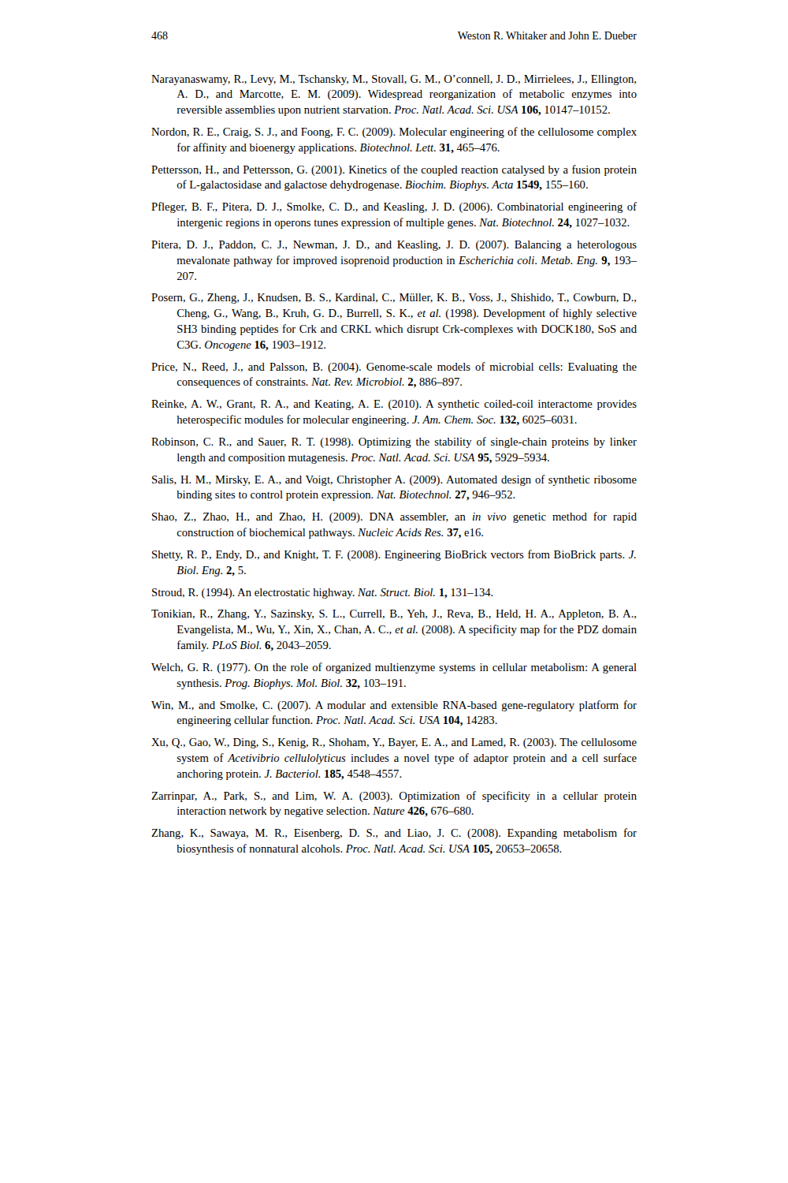468 Weston R. Whitaker and John E. Dueber
Narayanaswamy, R., Levy, M., Tschansky, M., Stovall, G. M., O’connell, J. D., Mirrielees, J., Ellington, A. D., and Marcotte, E. M. (2009). Widespread reorganization of metabolic enzymes into reversible assemblies upon nutrient starvation. Proc. Natl. Acad. Sci. USA 106, 10147–10152.
Nordon, R. E., Craig, S. J., and Foong, F. C. (2009). Molecular engineering of the cellulosome complex for affinity and bioenergy applications. Biotechnol. Lett. 31, 465–476.
Pettersson, H., and Pettersson, G. (2001). Kinetics of the coupled reaction catalysed by a fusion protein of L-galactosidase and galactose dehydrogenase. Biochim. Biophys. Acta 1549, 155–160.
Pfleger, B. F., Pitera, D. J., Smolke, C. D., and Keasling, J. D. (2006). Combinatorial engineering of intergenic regions in operons tunes expression of multiple genes. Nat. Biotechnol. 24, 1027–1032.
Pitera, D. J., Paddon, C. J., Newman, J. D., and Keasling, J. D. (2007). Balancing a heterologous mevalonate pathway for improved isoprenoid production in Escherichia coli. Metab. Eng. 9, 193–207.
Posern, G., Zheng, J., Knudsen, B. S., Kardinal, C., Müller, K. B., Voss, J., Shishido, T., Cowburn, D., Cheng, G., Wang, B., Kruh, G. D., Burrell, S. K., et al. (1998). Development of highly selective SH3 binding peptides for Crk and CRKL which disrupt Crk-complexes with DOCK180, SoS and C3G. Oncogene 16, 1903–1912.
Price, N., Reed, J., and Palsson, B. (2004). Genome-scale models of microbial cells: Evaluating the consequences of constraints. Nat. Rev. Microbiol. 2, 886–897.
Reinke, A. W., Grant, R. A., and Keating, A. E. (2010). A synthetic coiled-coil interactome provides heterospecific modules for molecular engineering. J. Am. Chem. Soc. 132, 6025–6031.
Robinson, C. R., and Sauer, R. T. (1998). Optimizing the stability of single-chain proteins by linker length and composition mutagenesis. Proc. Natl. Acad. Sci. USA 95, 5929–5934.
Salis, H. M., Mirsky, E. A., and Voigt, Christopher A. (2009). Automated design of synthetic ribosome binding sites to control protein expression. Nat. Biotechnol. 27, 946–952.
Shao, Z., Zhao, H., and Zhao, H. (2009). DNA assembler, an in vivo genetic method for rapid construction of biochemical pathways. Nucleic Acids Res. 37, e16.
Shetty, R. P., Endy, D., and Knight, T. F. (2008). Engineering BioBrick vectors from BioBrick parts. J. Biol. Eng. 2, 5.
Stroud, R. (1994). An electrostatic highway. Nat. Struct. Biol. 1, 131–134.
Tonikian, R., Zhang, Y., Sazinsky, S. L., Currell, B., Yeh, J., Reva, B., Held, H. A., Appleton, B. A., Evangelista, M., Wu, Y., Xin, X., Chan, A. C., et al. (2008). A specificity map for the PDZ domain family. PLoS Biol. 6, 2043–2059.
Welch, G. R. (1977). On the role of organized multienzyme systems in cellular metabolism: A general synthesis. Prog. Biophys. Mol. Biol. 32, 103–191.
Win, M., and Smolke, C. (2007). A modular and extensible RNA-based gene-regulatory platform for engineering cellular function. Proc. Natl. Acad. Sci. USA 104, 14283.
Xu, Q., Gao, W., Ding, S., Kenig, R., Shoham, Y., Bayer, E. A., and Lamed, R. (2003). The cellulosome system of Acetivibrio cellulolyticus includes a novel type of adaptor protein and a cell surface anchoring protein. J. Bacteriol. 185, 4548–4557.
Zarrinpar, A., Park, S., and Lim, W. A. (2003). Optimization of specificity in a cellular protein interaction network by negative selection. Nature 426, 676–680.
Zhang, K., Sawaya, M. R., Eisenberg, D. S., and Liao, J. C. (2008). Expanding metabolism for biosynthesis of nonnatural alcohols. Proc. Natl. Acad. Sci. USA 105, 20653–20658.